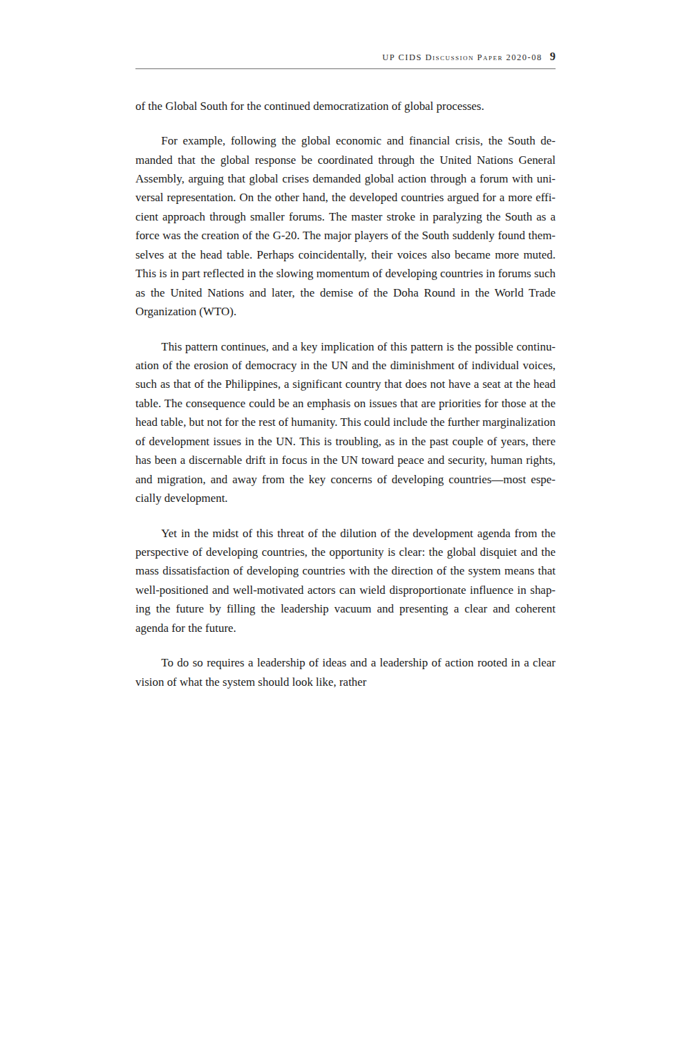UP CIDS Discussion Paper 2020-08 9
of the Global South for the continued democratization of global processes.
For example, following the global economic and financial crisis, the South demanded that the global response be coordinated through the United Nations General Assembly, arguing that global crises demanded global action through a forum with universal representation. On the other hand, the developed countries argued for a more efficient approach through smaller forums. The master stroke in paralyzing the South as a force was the creation of the G-20. The major players of the South suddenly found themselves at the head table. Perhaps coincidentally, their voices also became more muted. This is in part reflected in the slowing momentum of developing countries in forums such as the United Nations and later, the demise of the Doha Round in the World Trade Organization (WTO).
This pattern continues, and a key implication of this pattern is the possible continuation of the erosion of democracy in the UN and the diminishment of individual voices, such as that of the Philippines, a significant country that does not have a seat at the head table. The consequence could be an emphasis on issues that are priorities for those at the head table, but not for the rest of humanity. This could include the further marginalization of development issues in the UN. This is troubling, as in the past couple of years, there has been a discernable drift in focus in the UN toward peace and security, human rights, and migration, and away from the key concerns of developing countries—most especially development.
Yet in the midst of this threat of the dilution of the development agenda from the perspective of developing countries, the opportunity is clear: the global disquiet and the mass dissatisfaction of developing countries with the direction of the system means that well-positioned and well-motivated actors can wield disproportionate influence in shaping the future by filling the leadership vacuum and presenting a clear and coherent agenda for the future.
To do so requires a leadership of ideas and a leadership of action rooted in a clear vision of what the system should look like, rather